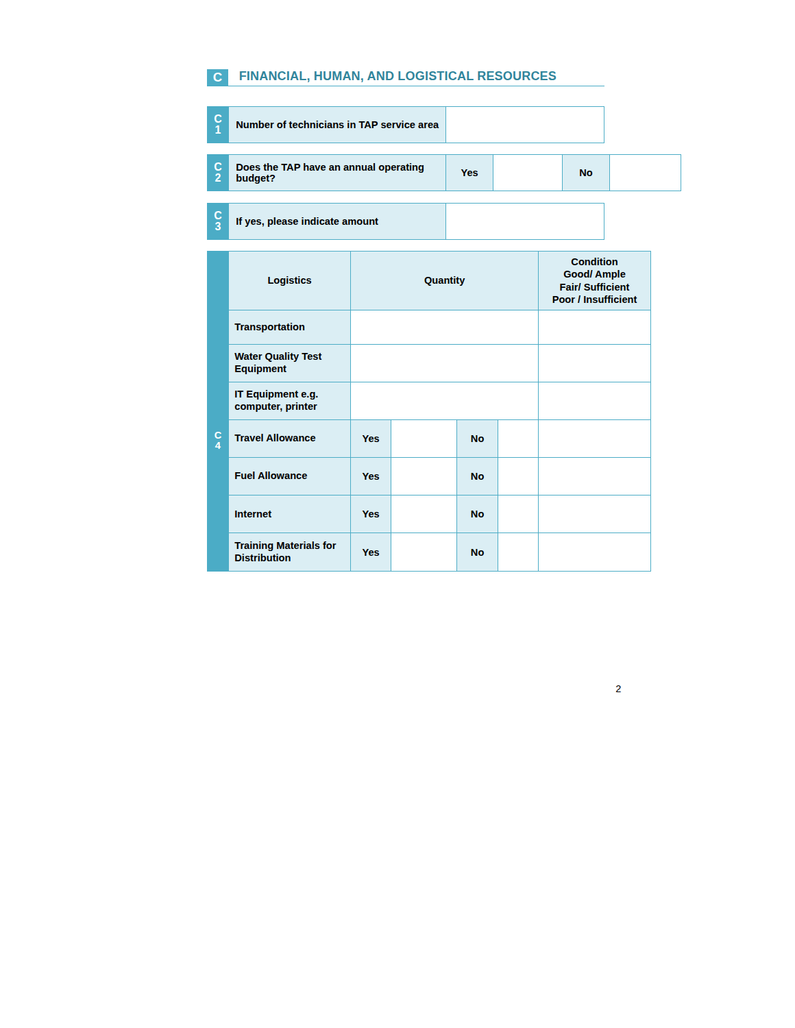C
FINANCIAL, HUMAN, AND LOGISTICAL RESOURCES
| C 1 | Number of technicians in TAP service area | |
| C 2 | Does the TAP have an annual operating budget? | Yes | | No | |
| C 3 | If yes, please indicate amount | |
| | Logistics | Quantity | Condition Good/ Ample Fair/ Sufficient Poor / Insufficient |
| --- | --- | --- | --- |
| C 4 | Transportation | | |
| Water Quality Test Equipment | | |
| IT Equipment e.g. computer, printer | | |
| Travel Allowance | Yes | | No | | |
| Fuel Allowance | Yes | | No | | |
| Internet | Yes | | No | | |
| Training Materials for Distribution | Yes | | No | | |
2